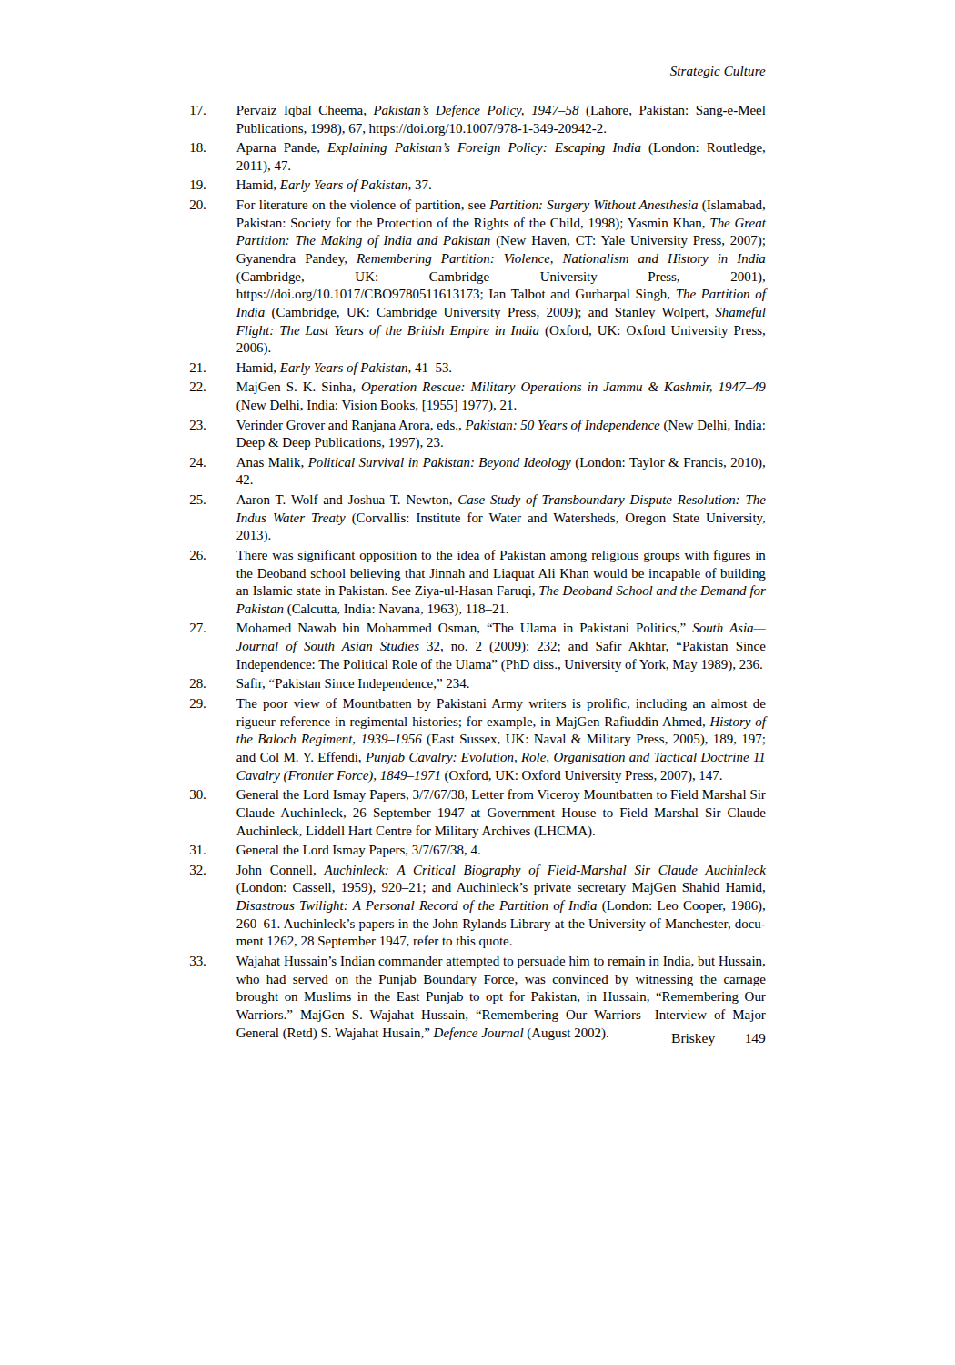Strategic Culture
17. Pervaiz Iqbal Cheema, Pakistan’s Defence Policy, 1947–58 (Lahore, Pakistan: Sang-e-Meel Publications, 1998), 67, https://doi.org/10.1007/978-1-349-20942-2.
18. Aparna Pande, Explaining Pakistan’s Foreign Policy: Escaping India (London: Routledge, 2011), 47.
19. Hamid, Early Years of Pakistan, 37.
20. For literature on the violence of partition, see Partition: Surgery Without Anesthesia (Islamabad, Pakistan: Society for the Protection of the Rights of the Child, 1998); Yasmin Khan, The Great Partition: The Making of India and Pakistan (New Haven, CT: Yale University Press, 2007); Gyanendra Pandey, Remembering Partition: Violence, Nationalism and History in India (Cambridge, UK: Cambridge University Press, 2001), https://doi.org/10.1017/CBO9780511613173; Ian Talbot and Gurharpal Singh, The Partition of India (Cambridge, UK: Cambridge University Press, 2009); and Stanley Wolpert, Shameful Flight: The Last Years of the British Empire in India (Oxford, UK: Oxford University Press, 2006).
21. Hamid, Early Years of Pakistan, 41–53.
22. MajGen S. K. Sinha, Operation Rescue: Military Operations in Jammu & Kashmir, 1947–49 (New Delhi, India: Vision Books, [1955] 1977), 21.
23. Verinder Grover and Ranjana Arora, eds., Pakistan: 50 Years of Independence (New Delhi, India: Deep & Deep Publications, 1997), 23.
24. Anas Malik, Political Survival in Pakistan: Beyond Ideology (London: Taylor & Francis, 2010), 42.
25. Aaron T. Wolf and Joshua T. Newton, Case Study of Transboundary Dispute Resolution: The Indus Water Treaty (Corvallis: Institute for Water and Watersheds, Oregon State University, 2013).
26. There was significant opposition to the idea of Pakistan among religious groups with figures in the Deoband school believing that Jinnah and Liaquat Ali Khan would be incapable of building an Islamic state in Pakistan. See Ziya-ul-Hasan Faruqi, The Deoband School and the Demand for Pakistan (Calcutta, India: Navana, 1963), 118–21.
27. Mohamed Nawab bin Mohammed Osman, “The Ulama in Pakistani Politics,” South Asia—Journal of South Asian Studies 32, no. 2 (2009): 232; and Safir Akhtar, “Pakistan Since Independence: The Political Role of the Ulama” (PhD diss., University of York, May 1989), 236.
28. Safir, “Pakistan Since Independence,” 234.
29. The poor view of Mountbatten by Pakistani Army writers is prolific, including an almost de rigueur reference in regimental histories; for example, in MajGen Rafiuddin Ahmed, History of the Baloch Regiment, 1939–1956 (East Sussex, UK: Naval & Military Press, 2005), 189, 197; and Col M. Y. Effendi, Punjab Cavalry: Evolution, Role, Organisation and Tactical Doctrine 11 Cavalry (Frontier Force), 1849–1971 (Oxford, UK: Oxford University Press, 2007), 147.
30. General the Lord Ismay Papers, 3/7/67/38, Letter from Viceroy Mountbatten to Field Marshal Sir Claude Auchinleck, 26 September 1947 at Government House to Field Marshal Sir Claude Auchinleck, Liddell Hart Centre for Military Archives (LHCMA).
31. General the Lord Ismay Papers, 3/7/67/38, 4.
32. John Connell, Auchinleck: A Critical Biography of Field-Marshal Sir Claude Auchinleck (London: Cassell, 1959), 920–21; and Auchinleck’s private secretary MajGen Shahid Hamid, Disastrous Twilight: A Personal Record of the Partition of India (London: Leo Cooper, 1986), 260–61. Auchinleck’s papers in the John Rylands Library at the University of Manchester, document 1262, 28 September 1947, refer to this quote.
33. Wajahat Hussain’s Indian commander attempted to persuade him to remain in India, but Hussain, who had served on the Punjab Boundary Force, was convinced by witnessing the carnage brought on Muslims in the East Punjab to opt for Pakistan, in Hussain, “Remembering Our Warriors.” MajGen S. Wajahat Hussain, “Remembering Our Warriors—Interview of Major General (Retd) S. Wajahat Husain,” Defence Journal (August 2002).
Briskey149